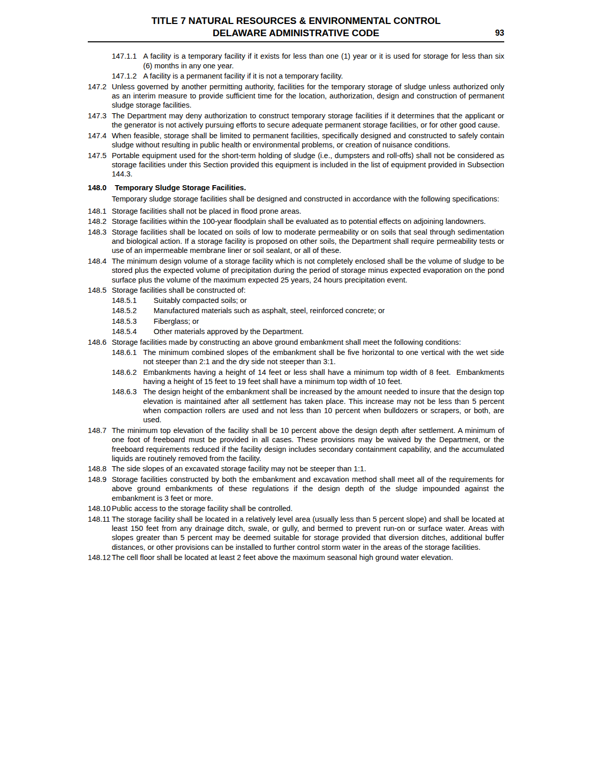TITLE 7 NATURAL RESOURCES & ENVIRONMENTAL CONTROL DELAWARE ADMINISTRATIVE CODE 93
147.1.1 A facility is a temporary facility if it exists for less than one (1) year or it is used for storage for less than six (6) months in any one year.
147.1.2 A facility is a permanent facility if it is not a temporary facility.
147.2 Unless governed by another permitting authority, facilities for the temporary storage of sludge unless authorized only as an interim measure to provide sufficient time for the location, authorization, design and construction of permanent sludge storage facilities.
147.3 The Department may deny authorization to construct temporary storage facilities if it determines that the applicant or the generator is not actively pursuing efforts to secure adequate permanent storage facilities, or for other good cause.
147.4 When feasible, storage shall be limited to permanent facilities, specifically designed and constructed to safely contain sludge without resulting in public health or environmental problems, or creation of nuisance conditions.
147.5 Portable equipment used for the short-term holding of sludge (i.e., dumpsters and roll-offs) shall not be considered as storage facilities under this Section provided this equipment is included in the list of equipment provided in Subsection 144.3.
148.0 Temporary Sludge Storage Facilities.
Temporary sludge storage facilities shall be designed and constructed in accordance with the following specifications:
148.1 Storage facilities shall not be placed in flood prone areas.
148.2 Storage facilities within the 100-year floodplain shall be evaluated as to potential effects on adjoining landowners.
148.3 Storage facilities shall be located on soils of low to moderate permeability or on soils that seal through sedimentation and biological action. If a storage facility is proposed on other soils, the Department shall require permeability tests or use of an impermeable membrane liner or soil sealant, or all of these.
148.4 The minimum design volume of a storage facility which is not completely enclosed shall be the volume of sludge to be stored plus the expected volume of precipitation during the period of storage minus expected evaporation on the pond surface plus the volume of the maximum expected 25 years, 24 hours precipitation event.
148.5 Storage facilities shall be constructed of:
148.5.1 Suitably compacted soils; or
148.5.2 Manufactured materials such as asphalt, steel, reinforced concrete; or
148.5.3 Fiberglass; or
148.5.4 Other materials approved by the Department.
148.6 Storage facilities made by constructing an above ground embankment shall meet the following conditions:
148.6.1 The minimum combined slopes of the embankment shall be five horizontal to one vertical with the wet side not steeper than 2:1 and the dry side not steeper than 3:1.
148.6.2 Embankments having a height of 14 feet or less shall have a minimum top width of 8 feet. Embankments having a height of 15 feet to 19 feet shall have a minimum top width of 10 feet.
148.6.3 The design height of the embankment shall be increased by the amount needed to insure that the design top elevation is maintained after all settlement has taken place. This increase may not be less than 5 percent when compaction rollers are used and not less than 10 percent when bulldozers or scrapers, or both, are used.
148.7 The minimum top elevation of the facility shall be 10 percent above the design depth after settlement. A minimum of one foot of freeboard must be provided in all cases. These provisions may be waived by the Department, or the freeboard requirements reduced if the facility design includes secondary containment capability, and the accumulated liquids are routinely removed from the facility.
148.8 The side slopes of an excavated storage facility may not be steeper than 1:1.
148.9 Storage facilities constructed by both the embankment and excavation method shall meet all of the requirements for above ground embankments of these regulations if the design depth of the sludge impounded against the embankment is 3 feet or more.
148.10 Public access to the storage facility shall be controlled.
148.11 The storage facility shall be located in a relatively level area (usually less than 5 percent slope) and shall be located at least 150 feet from any drainage ditch, swale, or gully, and bermed to prevent run-on or surface water. Areas with slopes greater than 5 percent may be deemed suitable for storage provided that diversion ditches, additional buffer distances, or other provisions can be installed to further control storm water in the areas of the storage facilities.
148.12 The cell floor shall be located at least 2 feet above the maximum seasonal high ground water elevation.